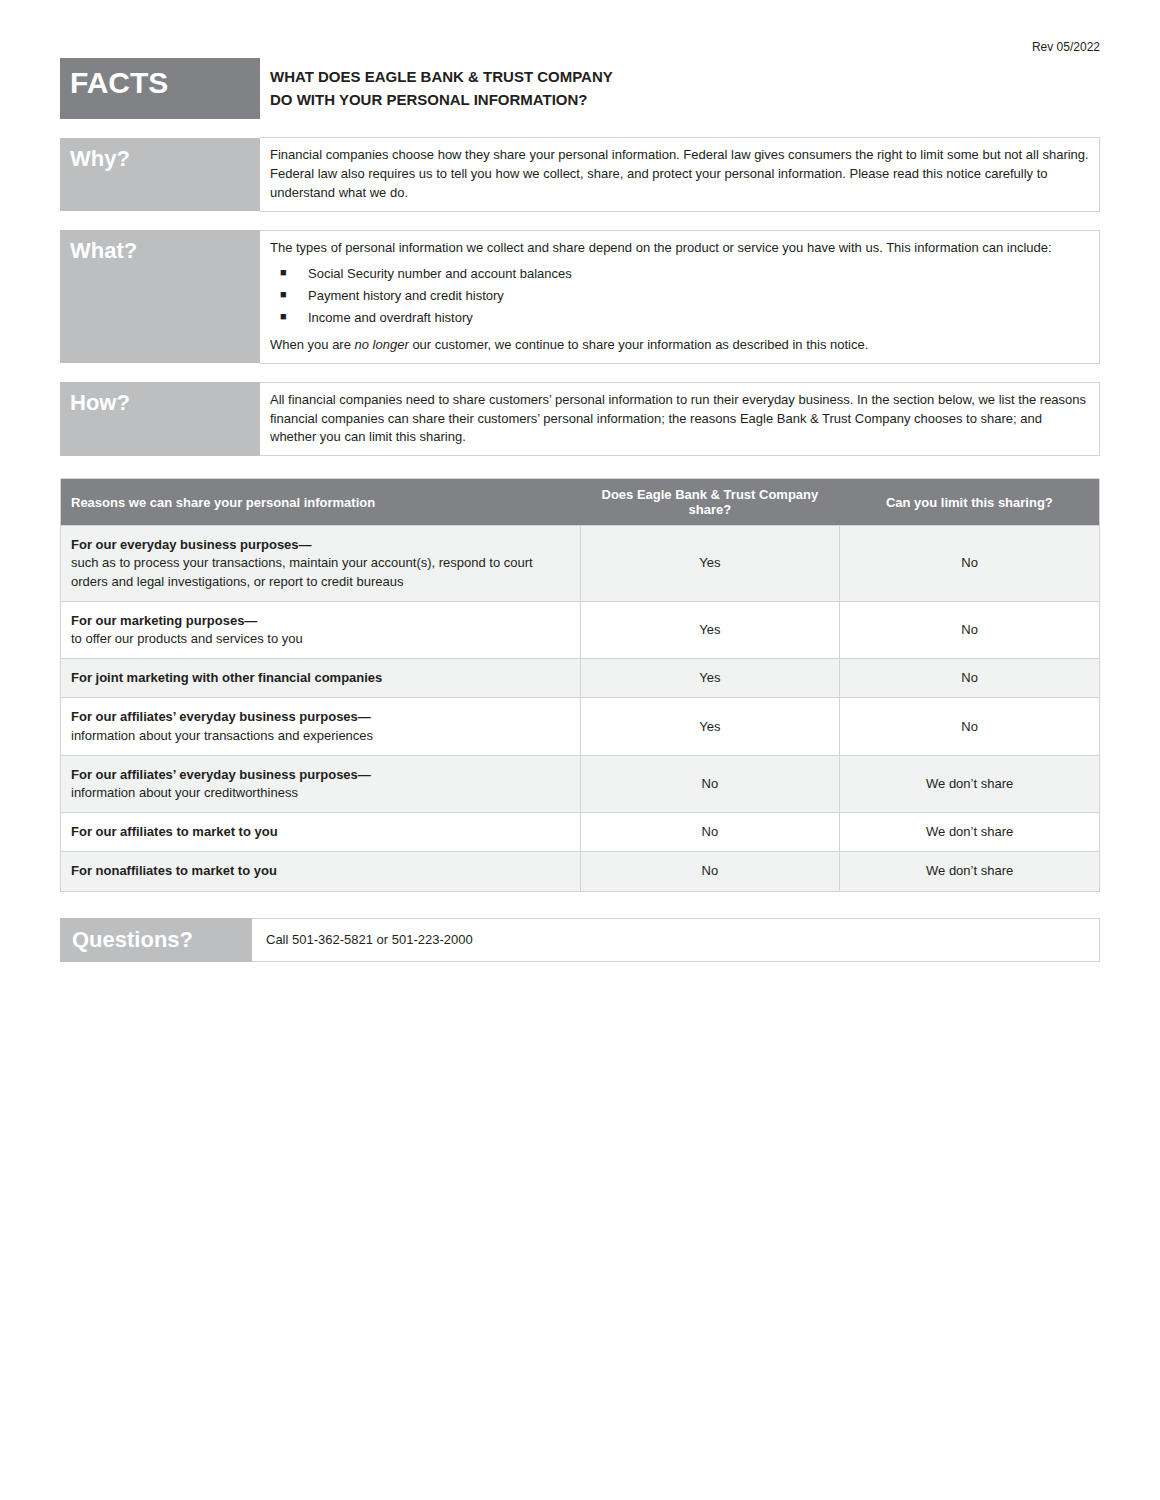Rev 05/2022
| FACTS | WHAT DOES EAGLE BANK & TRUST COMPANY DO WITH YOUR PERSONAL INFORMATION? |
| Why? | Financial companies choose how they share your personal information. Federal law gives consumers the right to limit some but not all sharing. Federal law also requires us to tell you how we collect, share, and protect your personal information. Please read this notice carefully to understand what we do. |
| What? | The types of personal information we collect and share depend on the product or service you have with us. This information can include: Social Security number and account balances Payment history and credit history Income and overdraft history When you are no longer our customer, we continue to share your information as described in this notice. |
| How? | All financial companies need to share customers’ personal information to run their everyday business. In the section below, we list the reasons financial companies can share their customers’ personal information; the reasons Eagle Bank & Trust Company chooses to share; and whether you can limit this sharing. |
| Reasons we can share your personal information | Does Eagle Bank & Trust Company share? | Can you limit this sharing? |
| --- | --- | --- |
| For our everyday business purposes— such as to process your transactions, maintain your account(s), respond to court orders and legal investigations, or report to credit bureaus | Yes | No |
| For our marketing purposes— to offer our products and services to you | Yes | No |
| For joint marketing with other financial companies | Yes | No |
| For our affiliates’ everyday business purposes— information about your transactions and experiences | Yes | No |
| For our affiliates’ everyday business purposes— information about your creditworthiness | No | We don’t share |
| For our affiliates to market to you | No | We don’t share |
| For nonaffiliates to market to you | No | We don’t share |
| Questions? | Call 501-362-5821 or 501-223-2000 |